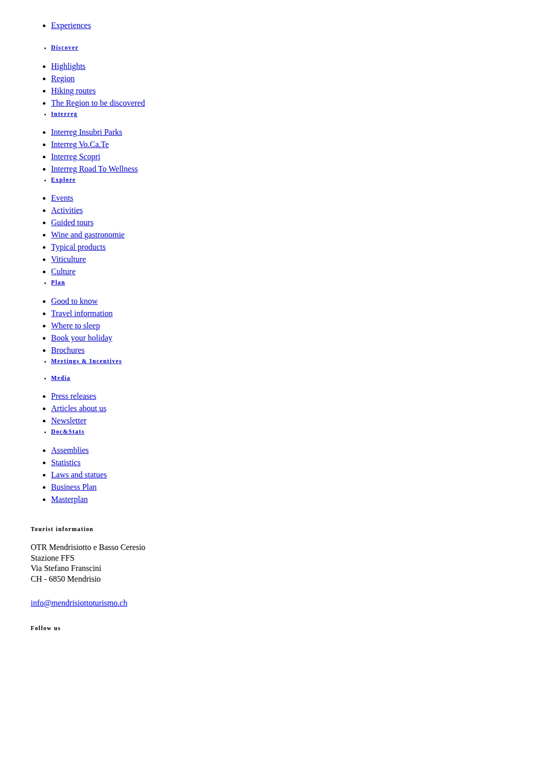Experiences
Discover
Highlights
Region
Hiking routes
The Region to be discovered
Interreg
Interreg Insubri Parks
Interreg Vo.Ca.Te
Interreg Scopri
Interreg Road To Wellness
Explore
Events
Activities
Guided tours
Wine and gastronomie
Typical products
Viticulture
Culture
Plan
Good to know
Travel information
Where to sleep
Book your holiday
Brochures
Meetings & Incentives
Media
Press releases
Articles about us
Newsletter
Doc&Stats
Assemblies
Statistics
Laws and statues
Business Plan
Masterplan
Tourist information
OTR Mendrisiotto e Basso Ceresio
Stazione FFS
Via Stefano Franscini
CH - 6850 Mendrisio
info@mendrisiottoturismo.ch
Follow us